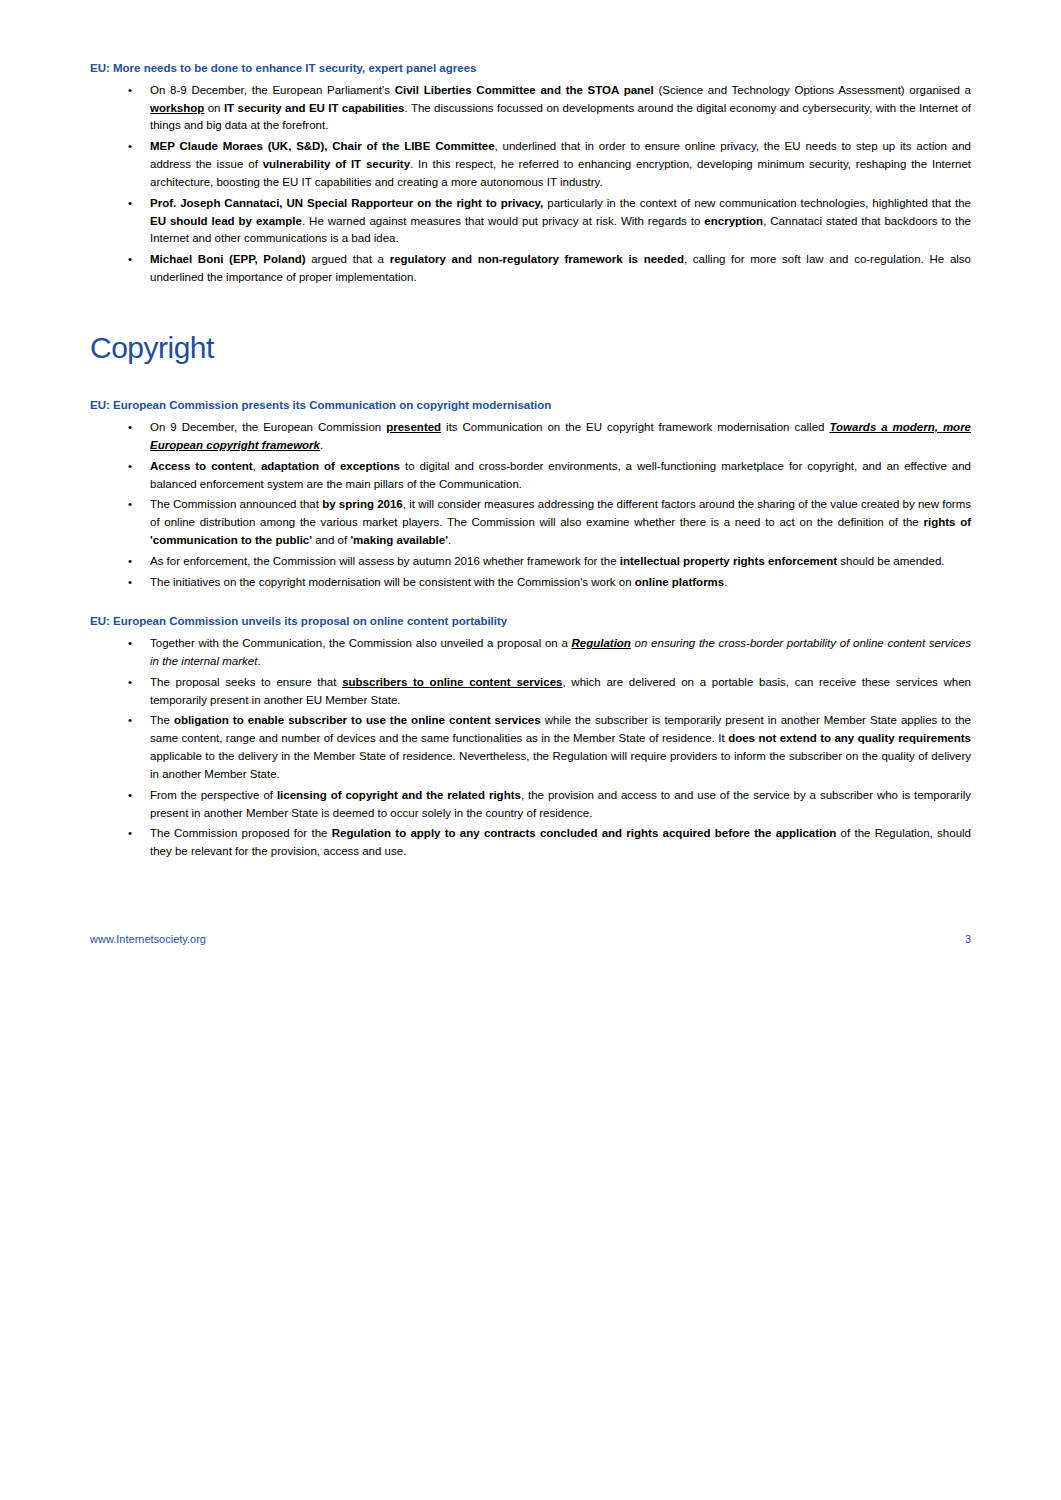EU: More needs to be done to enhance IT security, expert panel agrees
On 8-9 December, the European Parliament's Civil Liberties Committee and the STOA panel (Science and Technology Options Assessment) organised a workshop on IT security and EU IT capabilities. The discussions focussed on developments around the digital economy and cybersecurity, with the Internet of things and big data at the forefront.
MEP Claude Moraes (UK, S&D), Chair of the LIBE Committee, underlined that in order to ensure online privacy, the EU needs to step up its action and address the issue of vulnerability of IT security. In this respect, he referred to enhancing encryption, developing minimum security, reshaping the Internet architecture, boosting the EU IT capabilities and creating a more autonomous IT industry.
Prof. Joseph Cannataci, UN Special Rapporteur on the right to privacy, particularly in the context of new communication technologies, highlighted that the EU should lead by example. He warned against measures that would put privacy at risk. With regards to encryption, Cannataci stated that backdoors to the Internet and other communications is a bad idea.
Michael Boni (EPP, Poland) argued that a regulatory and non-regulatory framework is needed, calling for more soft law and co-regulation. He also underlined the importance of proper implementation.
Copyright
EU: European Commission presents its Communication on copyright modernisation
On 9 December, the European Commission presented its Communication on the EU copyright framework modernisation called Towards a modern, more European copyright framework.
Access to content, adaptation of exceptions to digital and cross-border environments, a well-functioning marketplace for copyright, and an effective and balanced enforcement system are the main pillars of the Communication.
The Commission announced that by spring 2016, it will consider measures addressing the different factors around the sharing of the value created by new forms of online distribution among the various market players. The Commission will also examine whether there is a need to act on the definition of the rights of 'communication to the public' and of 'making available'.
As for enforcement, the Commission will assess by autumn 2016 whether framework for the intellectual property rights enforcement should be amended.
The initiatives on the copyright modernisation will be consistent with the Commission's work on online platforms.
EU: European Commission unveils its proposal on online content portability
Together with the Communication, the Commission also unveiled a proposal on a Regulation on ensuring the cross-border portability of online content services in the internal market.
The proposal seeks to ensure that subscribers to online content services, which are delivered on a portable basis, can receive these services when temporarily present in another EU Member State.
The obligation to enable subscriber to use the online content services while the subscriber is temporarily present in another Member State applies to the same content, range and number of devices and the same functionalities as in the Member State of residence. It does not extend to any quality requirements applicable to the delivery in the Member State of residence. Nevertheless, the Regulation will require providers to inform the subscriber on the quality of delivery in another Member State.
From the perspective of licensing of copyright and the related rights, the provision and access to and use of the service by a subscriber who is temporarily present in another Member State is deemed to occur solely in the country of residence.
The Commission proposed for the Regulation to apply to any contracts concluded and rights acquired before the application of the Regulation, should they be relevant for the provision, access and use.
www.Internetsociety.org 3